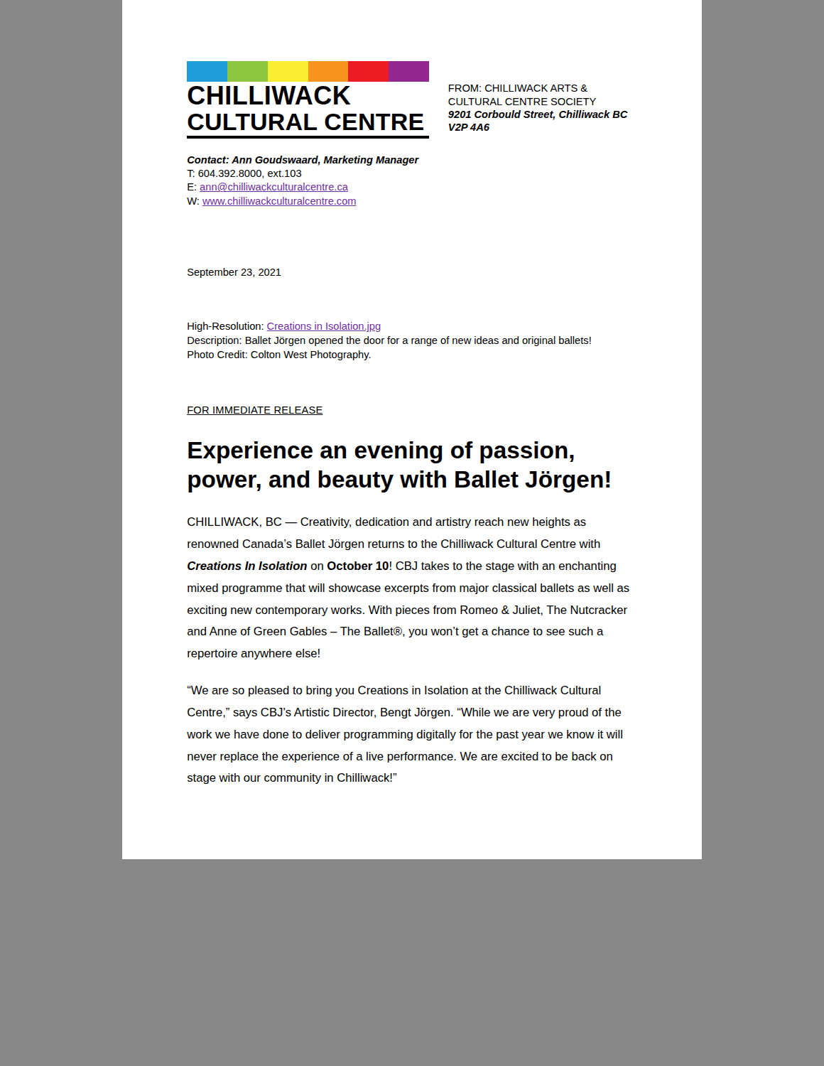CHILLIWACK
CULTURAL CENTRE
FROM: CHILLIWACK ARTS &
CULTURAL CENTRE SOCIETY
9201 Corbould Street, Chilliwack BC V2P 4A6
Contact: Ann Goudswaard, Marketing Manager
T: 604.392.8000, ext.103
E: ann@chilliwackculturalcentre.ca
W: www.chilliwackculturalcentre.com
September 23, 2021
High-Resolution: Creations in Isolation.jpg
Description: Ballet Jörgen opened the door for a range of new ideas and original ballets!
Photo Credit: Colton West Photography.
FOR IMMEDIATE RELEASE
Experience an evening of passion, power, and beauty with Ballet Jörgen!
CHILLIWACK, BC — Creativity, dedication and artistry reach new heights as renowned Canada’s Ballet Jörgen returns to the Chilliwack Cultural Centre with Creations In Isolation on October 10! CBJ takes to the stage with an enchanting mixed programme that will showcase excerpts from major classical ballets as well as exciting new contemporary works. With pieces from Romeo & Juliet, The Nutcracker and Anne of Green Gables – The Ballet®, you won’t get a chance to see such a repertoire anywhere else!
“We are so pleased to bring you Creations in Isolation at the Chilliwack Cultural Centre,” says CBJ’s Artistic Director, Bengt Jörgen. “While we are very proud of the work we have done to deliver programming digitally for the past year we know it will never replace the experience of a live performance. We are excited to be back on stage with our community in Chilliwack!”